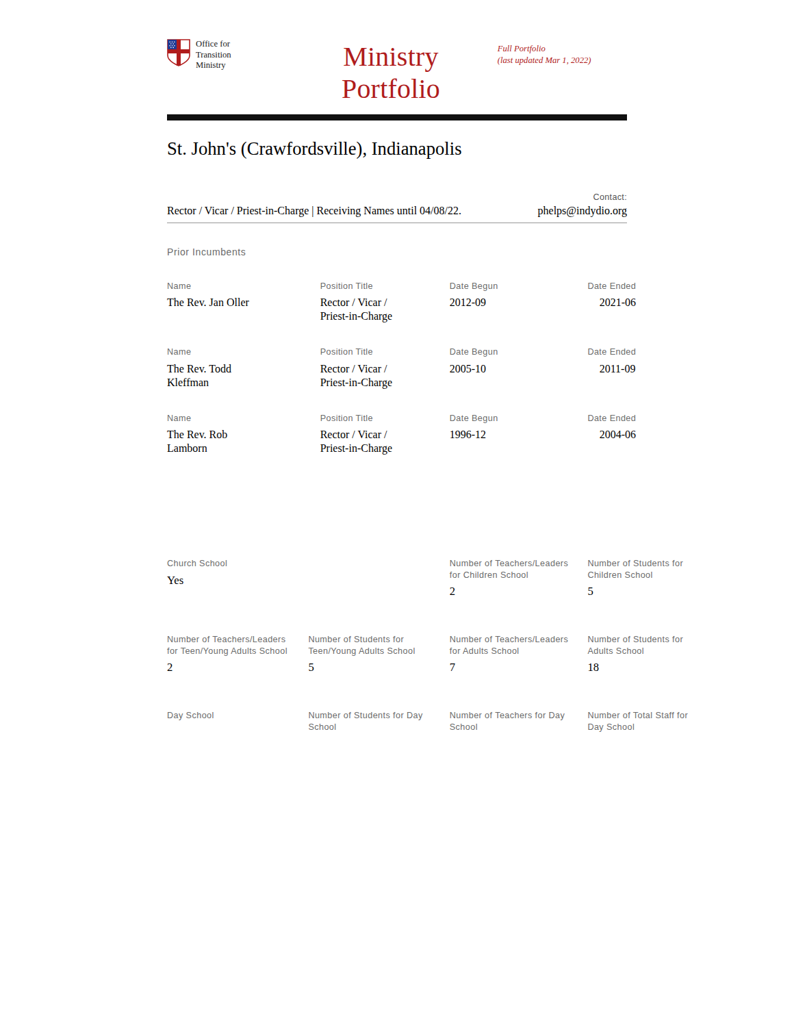Office for
Transition
Ministry
Ministry Portfolio
Full Portfolio
(last updated Mar 1, 2022)
St. John's (Crawfordsville), Indianapolis
Rector / Vicar / Priest-in-Charge | Receiving Names until 04/08/22.
Contact:
phelps@indydio.org
Prior Incumbents
Name
The Rev. Jan Oller
Position Title
Rector / Vicar /
Priest-in-Charge
Date Begun
2012-09
Date Ended
2021-06
Name
The Rev. Todd
Kleffman
Position Title
Rector / Vicar /
Priest-in-Charge
Date Begun
2005-10
Date Ended
2011-09
Name
The Rev. Rob
Lamborn
Position Title
Rector / Vicar /
Priest-in-Charge
Date Begun
1996-12
Date Ended
2004-06
Church School
Yes
Number of Teachers/Leaders
for Children School
2
Number of Students for
Children School
5
Number of Teachers/Leaders
for Teen/Young Adults School
2
Number of Students for
Teen/Young Adults School
5
Number of Teachers/Leaders
for Adults School
7
Number of Students for
Adults School
18
Day School
Number of Students for Day
School
Number of Teachers for Day
School
Number of Total Staff for
Day School